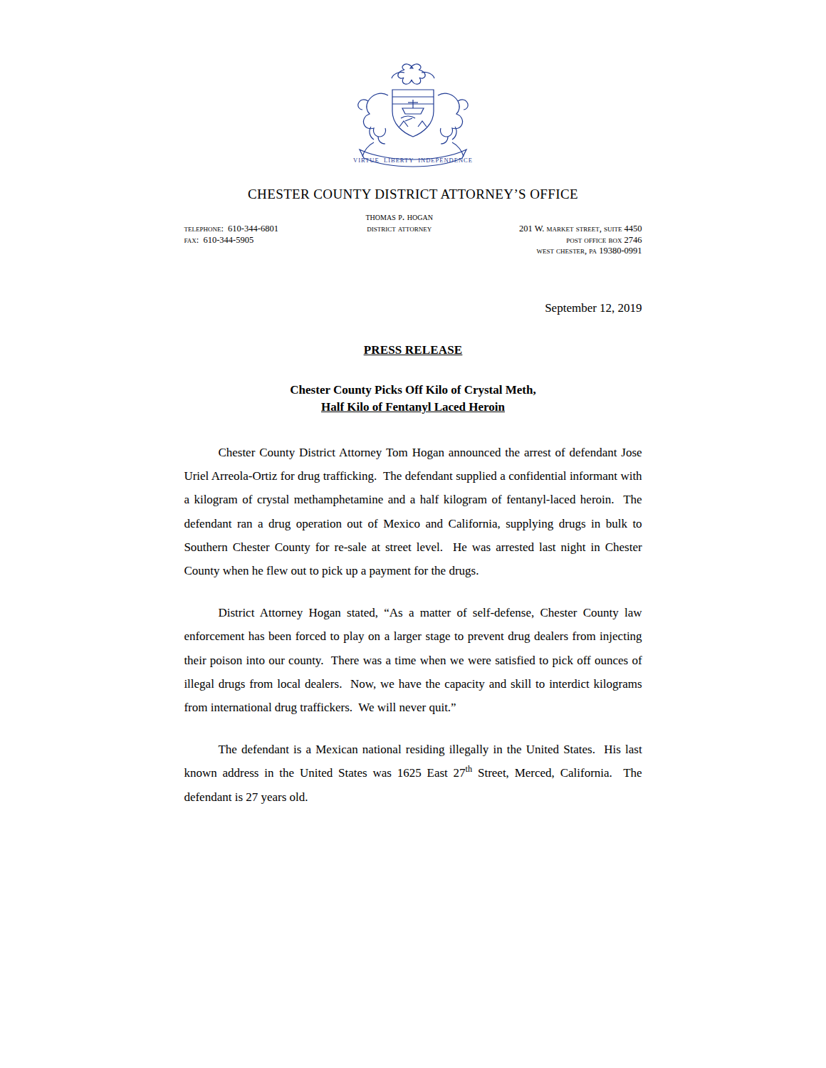VIRTUE LIBERTY INDEPENDENCE
Chester County District Attorney’s Office
| | Thomas P. Hogan | |
| Telephone: 610-344-6801 | District Attorney | 201 W. Market Street, Suite 4450 |
| Fax: 610-344-5905 | | Post Office Box 2746 |
| | | West Chester, PA 19380-0991 |
September 12, 2019
PRESS RELEASE
Chester County Picks Off Kilo of Crystal Meth,
Half Kilo of Fentanyl Laced Heroin
Chester County District Attorney Tom Hogan announced the arrest of defendant Jose Uriel Arreola-Ortiz for drug trafficking. The defendant supplied a confidential informant with a kilogram of crystal methamphetamine and a half kilogram of fentanyl-laced heroin. The defendant ran a drug operation out of Mexico and California, supplying drugs in bulk to Southern Chester County for re-sale at street level. He was arrested last night in Chester County when he flew out to pick up a payment for the drugs.
District Attorney Hogan stated, “As a matter of self-defense, Chester County law enforcement has been forced to play on a larger stage to prevent drug dealers from injecting their poison into our county. There was a time when we were satisfied to pick off ounces of illegal drugs from local dealers. Now, we have the capacity and skill to interdict kilograms from international drug traffickers. We will never quit.”
The defendant is a Mexican national residing illegally in the United States. His last known address in the United States was 1625 East 27th Street, Merced, California. The defendant is 27 years old.